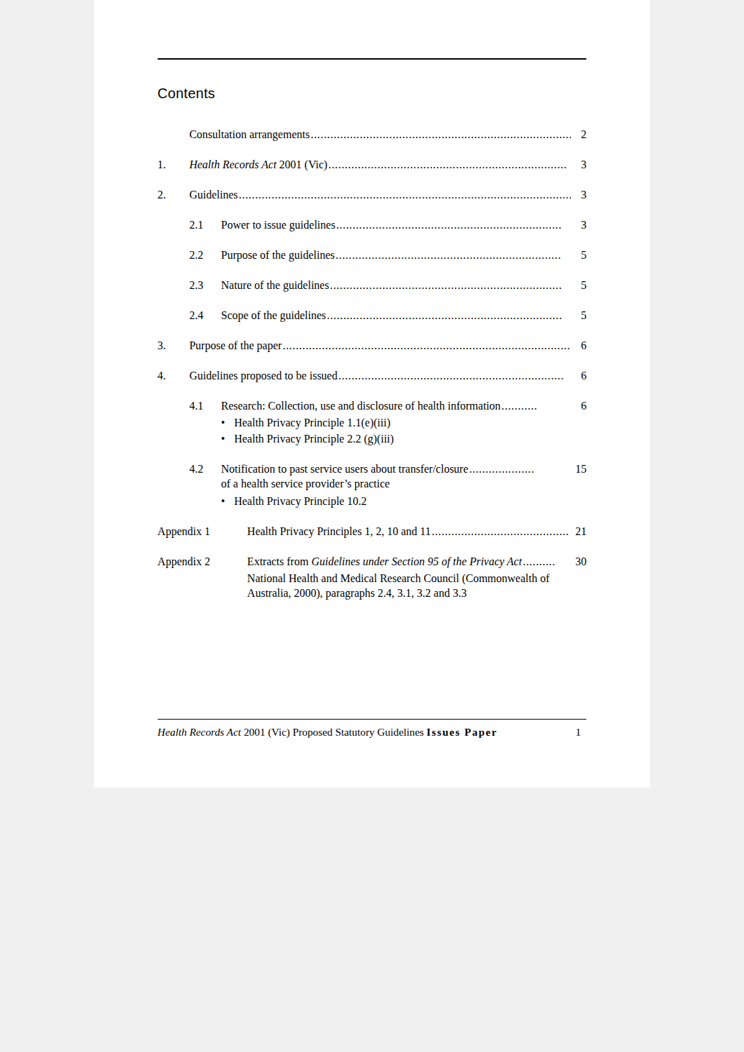Contents
Consultation arrangements ................................................................................................. 2
1.
Health Records Act 2001 (Vic) ......................................................................... 3
2.
Guidelines ....................................................................................................... 3
2.1
Power to issue guidelines ..................................................................... 3
2.2
Purpose of the guidelines ..................................................................... 5
2.3
Nature of the guidelines ....................................................................... 5
2.4
Scope of the guidelines ........................................................................ 5
3.
Purpose of the paper ......................................................................................... 6
4.
Guidelines proposed to be issued ..................................................................... 6
4.1
Research: Collection, use and disclosure of health information ........... 6
Health Privacy Principle 1.1(e)(iii)
Health Privacy Principle 2.2 (g)(iii)
4.2
Notification to past service users about transfer/closure .................... 15
of a health service provider’s practice
Health Privacy Principle 10.2
Appendix 1
Health Privacy Principles 1, 2, 10 and 11 .......................................... 21
Appendix 2
Extracts from Guidelines under Section 95 of the Privacy Act .......... 30
National Health and Medical Research Council (Commonwealth of
Australia, 2000), paragraphs 2.4, 3.1, 3.2 and 3.3
Health Records Act 2001 (Vic) Proposed Statutory Guidelines Issues Paper
1